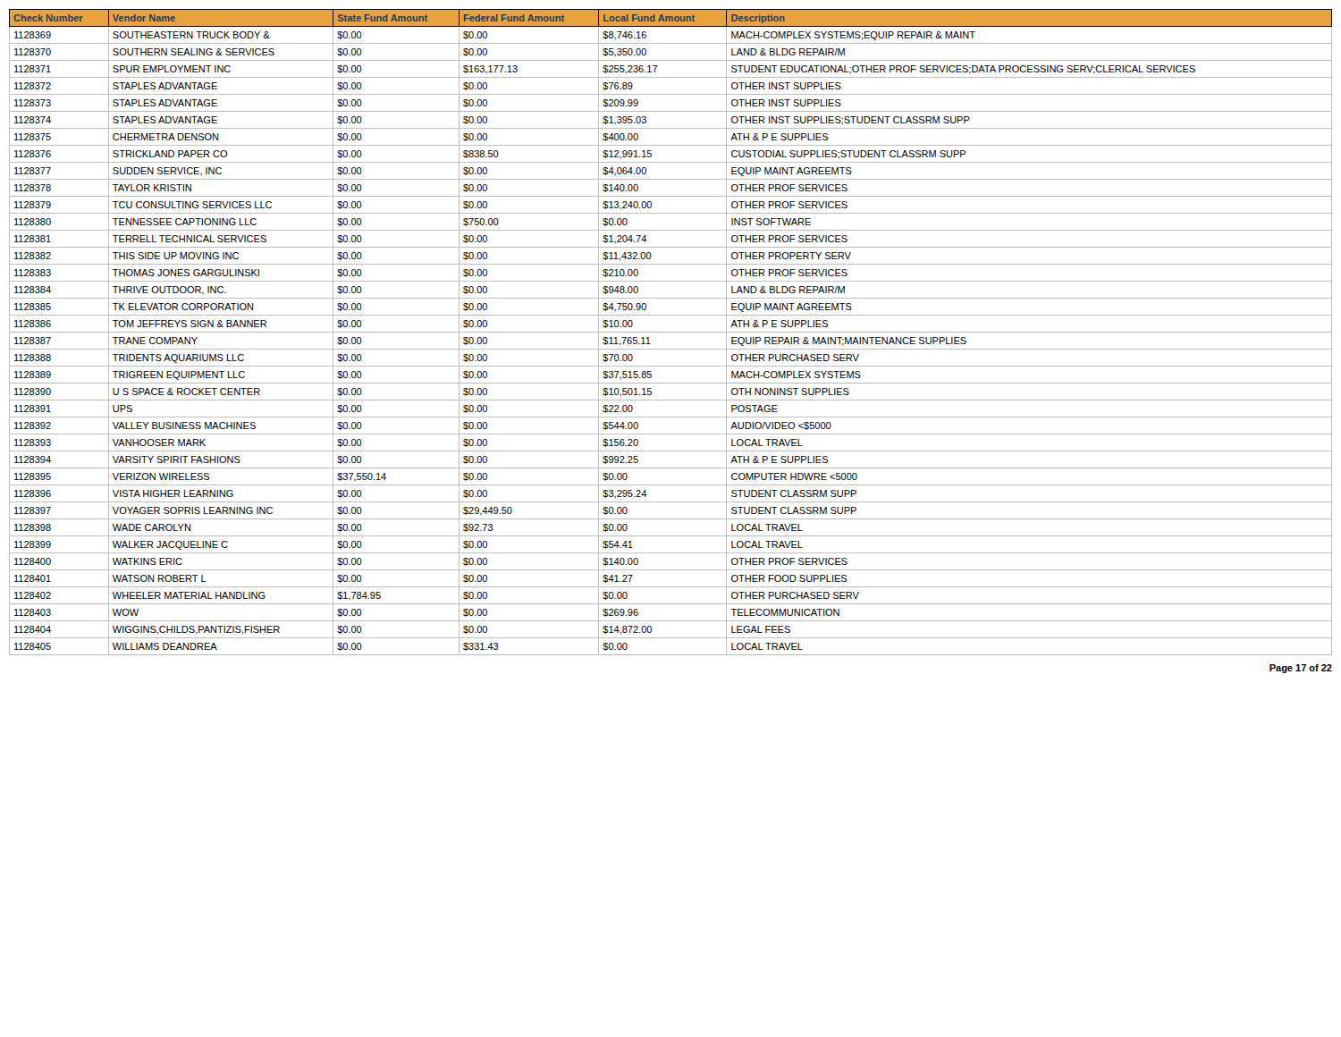| Check Number | Vendor Name | State Fund Amount | Federal Fund Amount | Local Fund Amount | Description |
| --- | --- | --- | --- | --- | --- |
| 1128369 | SOUTHEASTERN TRUCK BODY & | $0.00 | $0.00 | $8,746.16 | MACH-COMPLEX SYSTEMS;EQUIP REPAIR & MAINT |
| 1128370 | SOUTHERN SEALING & SERVICES | $0.00 | $0.00 | $5,350.00 | LAND & BLDG REPAIR/M |
| 1128371 | SPUR EMPLOYMENT INC | $0.00 | $163,177.13 | $255,236.17 | STUDENT EDUCATIONAL;OTHER PROF SERVICES;DATA PROCESSING SERV;CLERICAL SERVICES |
| 1128372 | STAPLES ADVANTAGE | $0.00 | $0.00 | $76.89 | OTHER INST SUPPLIES |
| 1128373 | STAPLES ADVANTAGE | $0.00 | $0.00 | $209.99 | OTHER INST SUPPLIES |
| 1128374 | STAPLES ADVANTAGE | $0.00 | $0.00 | $1,395.03 | OTHER INST SUPPLIES;STUDENT CLASSRM SUPP |
| 1128375 | CHERMETRA DENSON | $0.00 | $0.00 | $400.00 | ATH & P E SUPPLIES |
| 1128376 | STRICKLAND PAPER CO | $0.00 | $838.50 | $12,991.15 | CUSTODIAL SUPPLIES;STUDENT CLASSRM SUPP |
| 1128377 | SUDDEN SERVICE, INC | $0.00 | $0.00 | $4,064.00 | EQUIP MAINT AGREEMTS |
| 1128378 | TAYLOR KRISTIN | $0.00 | $0.00 | $140.00 | OTHER PROF SERVICES |
| 1128379 | TCU CONSULTING SERVICES LLC | $0.00 | $0.00 | $13,240.00 | OTHER PROF SERVICES |
| 1128380 | TENNESSEE CAPTIONING LLC | $0.00 | $750.00 | $0.00 | INST SOFTWARE |
| 1128381 | TERRELL TECHNICAL SERVICES | $0.00 | $0.00 | $1,204.74 | OTHER PROF SERVICES |
| 1128382 | THIS SIDE UP MOVING INC | $0.00 | $0.00 | $11,432.00 | OTHER PROPERTY SERV |
| 1128383 | THOMAS JONES GARGULINSKI | $0.00 | $0.00 | $210.00 | OTHER PROF SERVICES |
| 1128384 | THRIVE OUTDOOR, INC. | $0.00 | $0.00 | $948.00 | LAND & BLDG REPAIR/M |
| 1128385 | TK ELEVATOR CORPORATION | $0.00 | $0.00 | $4,750.90 | EQUIP MAINT AGREEMTS |
| 1128386 | TOM JEFFREYS SIGN & BANNER | $0.00 | $0.00 | $10.00 | ATH & P E SUPPLIES |
| 1128387 | TRANE COMPANY | $0.00 | $0.00 | $11,765.11 | EQUIP REPAIR & MAINT;MAINTENANCE SUPPLIES |
| 1128388 | TRIDENTS AQUARIUMS LLC | $0.00 | $0.00 | $70.00 | OTHER PURCHASED SERV |
| 1128389 | TRIGREEN EQUIPMENT LLC | $0.00 | $0.00 | $37,515.85 | MACH-COMPLEX SYSTEMS |
| 1128390 | U S SPACE & ROCKET CENTER | $0.00 | $0.00 | $10,501.15 | OTH NONINST SUPPLIES |
| 1128391 | UPS | $0.00 | $0.00 | $22.00 | POSTAGE |
| 1128392 | VALLEY BUSINESS MACHINES | $0.00 | $0.00 | $544.00 | AUDIO/VIDEO <$5000 |
| 1128393 | VANHOOSER MARK | $0.00 | $0.00 | $156.20 | LOCAL TRAVEL |
| 1128394 | VARSITY SPIRIT FASHIONS | $0.00 | $0.00 | $992.25 | ATH & P E SUPPLIES |
| 1128395 | VERIZON WIRELESS | $37,550.14 | $0.00 | $0.00 | COMPUTER HDWRE <5000 |
| 1128396 | VISTA HIGHER LEARNING | $0.00 | $0.00 | $3,295.24 | STUDENT CLASSRM SUPP |
| 1128397 | VOYAGER SOPRIS LEARNING INC | $0.00 | $29,449.50 | $0.00 | STUDENT CLASSRM SUPP |
| 1128398 | WADE CAROLYN | $0.00 | $92.73 | $0.00 | LOCAL TRAVEL |
| 1128399 | WALKER JACQUELINE C | $0.00 | $0.00 | $54.41 | LOCAL TRAVEL |
| 1128400 | WATKINS ERIC | $0.00 | $0.00 | $140.00 | OTHER PROF SERVICES |
| 1128401 | WATSON ROBERT L | $0.00 | $0.00 | $41.27 | OTHER FOOD SUPPLIES |
| 1128402 | WHEELER MATERIAL HANDLING | $1,784.95 | $0.00 | $0.00 | OTHER PURCHASED SERV |
| 1128403 | WOW | $0.00 | $0.00 | $269.96 | TELECOMMUNICATION |
| 1128404 | WIGGINS,CHILDS,PANTIZIS,FISHER | $0.00 | $0.00 | $14,872.00 | LEGAL FEES |
| 1128405 | WILLIAMS DEANDREA | $0.00 | $331.43 | $0.00 | LOCAL TRAVEL |
Page 17 of 22